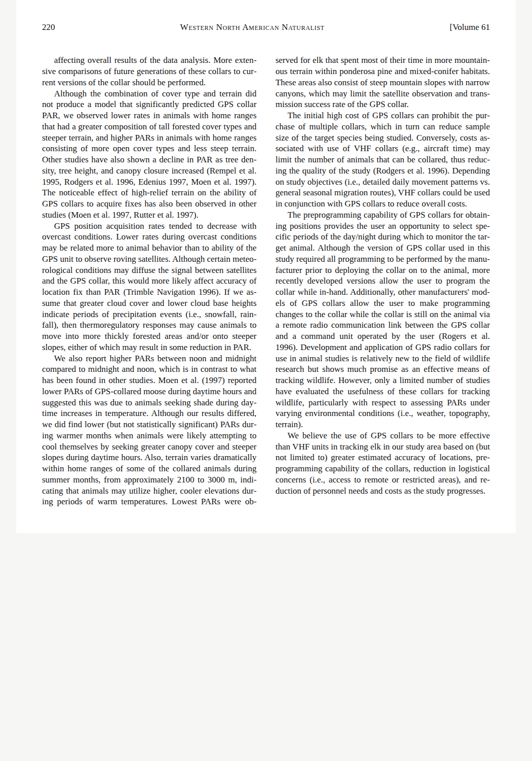220 Western North American Naturalist [Volume 61
affecting overall results of the data analysis. More extensive comparisons of future generations of these collars to current versions of the collar should be performed.
Although the combination of cover type and terrain did not produce a model that significantly predicted GPS collar PAR, we observed lower rates in animals with home ranges that had a greater composition of tall forested cover types and steeper terrain, and higher PARs in animals with home ranges consisting of more open cover types and less steep terrain. Other studies have also shown a decline in PAR as tree density, tree height, and canopy closure increased (Rempel et al. 1995, Rodgers et al. 1996, Edenius 1997, Moen et al. 1997). The noticeable effect of high-relief terrain on the ability of GPS collars to acquire fixes has also been observed in other studies (Moen et al. 1997, Rutter et al. 1997).
GPS position acquisition rates tended to decrease with overcast conditions. Lower rates during overcast conditions may be related more to animal behavior than to ability of the GPS unit to observe roving satellites. Although certain meteorological conditions may diffuse the signal between satellites and the GPS collar, this would more likely affect accuracy of location fix than PAR (Trimble Navigation 1996). If we assume that greater cloud cover and lower cloud base heights indicate periods of precipitation events (i.e., snowfall, rainfall), then thermoregulatory responses may cause animals to move into more thickly forested areas and/or onto steeper slopes, either of which may result in some reduction in PAR.
We also report higher PARs between noon and midnight compared to midnight and noon, which is in contrast to what has been found in other studies. Moen et al. (1997) reported lower PARs of GPS-collared moose during daytime hours and suggested this was due to animals seeking shade during daytime increases in temperature. Although our results differed, we did find lower (but not statistically significant) PARs during warmer months when animals were likely attempting to cool themselves by seeking greater canopy cover and steeper slopes during daytime hours. Also, terrain varies dramatically within home ranges of some of the collared animals during summer months, from approximately 2100 to 3000 m, indicating that animals may utilize higher, cooler elevations during periods of warm temperatures. Lowest PARs were observed for elk that spent most of their time in more mountainous terrain within ponderosa pine and mixed-conifer habitats. These areas also consist of steep mountain slopes with narrow canyons, which may limit the satellite observation and transmission success rate of the GPS collar.
The initial high cost of GPS collars can prohibit the purchase of multiple collars, which in turn can reduce sample size of the target species being studied. Conversely, costs associated with use of VHF collars (e.g., aircraft time) may limit the number of animals that can be collared, thus reducing the quality of the study (Rodgers et al. 1996). Depending on study objectives (i.e., detailed daily movement patterns vs. general seasonal migration routes), VHF collars could be used in conjunction with GPS collars to reduce overall costs.
The preprogramming capability of GPS collars for obtaining positions provides the user an opportunity to select specific periods of the day/night during which to monitor the target animal. Although the version of GPS collar used in this study required all programming to be performed by the manufacturer prior to deploying the collar on to the animal, more recently developed versions allow the user to program the collar while in-hand. Additionally, other manufacturers' models of GPS collars allow the user to make programming changes to the collar while the collar is still on the animal via a remote radio communication link between the GPS collar and a command unit operated by the user (Rogers et al. 1996). Development and application of GPS radio collars for use in animal studies is relatively new to the field of wildlife research but shows much promise as an effective means of tracking wildlife. However, only a limited number of studies have evaluated the usefulness of these collars for tracking wildlife, particularly with respect to assessing PARs under varying environmental conditions (i.e., weather, topography, terrain).
We believe the use of GPS collars to be more effective than VHF units in tracking elk in our study area based on (but not limited to) greater estimated accuracy of locations, preprogramming capability of the collars, reduction in logistical concerns (i.e., access to remote or restricted areas), and reduction of personnel needs and costs as the study progresses.